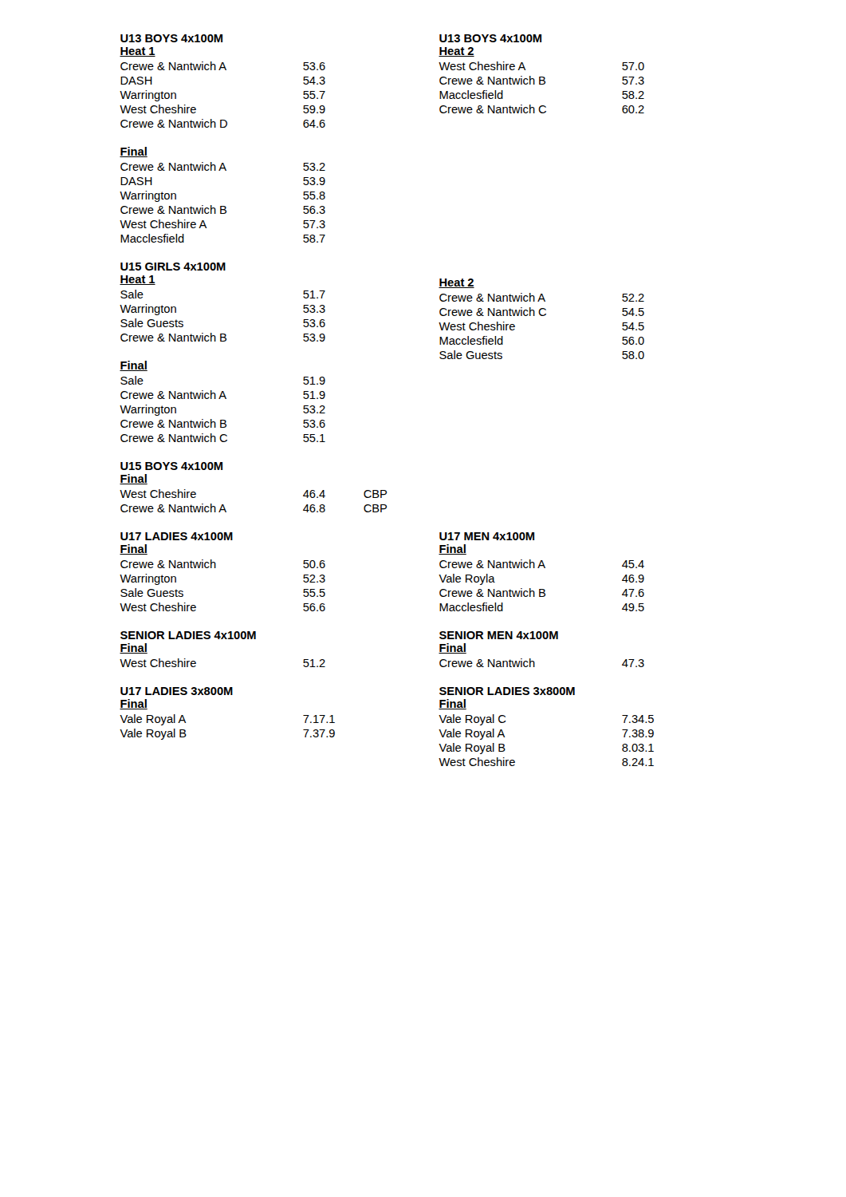U13 BOYS 4x100M
Heat 1
| Crewe & Nantwich A | 53.6 | |
| DASH | 54.3 | |
| Warrington | 55.7 | |
| West Cheshire | 59.9 | |
| Crewe & Nantwich D | 64.6 | |
Final
| Crewe & Nantwich A | 53.2 | |
| DASH | 53.9 | |
| Warrington | 55.8 | |
| Crewe & Nantwich B | 56.3 | |
| West Cheshire A | 57.3 | |
| Macclesfield | 58.7 | |
U13 BOYS 4x100M
Heat 2
| West Cheshire A | 57.0 | |
| Crewe & Nantwich B | 57.3 | |
| Macclesfield | 58.2 | |
| Crewe & Nantwich C | 60.2 | |
U15 GIRLS 4x100M
Heat 1
| Sale | 51.7 | |
| Warrington | 53.3 | |
| Sale Guests | 53.6 | |
| Crewe & Nantwich B | 53.9 | |
Final
| Sale | 51.9 | |
| Crewe & Nantwich A | 51.9 | |
| Warrington | 53.2 | |
| Crewe & Nantwich B | 53.6 | |
| Crewe & Nantwich C | 55.1 | |
Heat 2
| Crewe & Nantwich A | 52.2 | |
| Crewe & Nantwich C | 54.5 | |
| West Cheshire | 54.5 | |
| Macclesfield | 56.0 | |
| Sale Guests | 58.0 | |
U15 BOYS 4x100M
Final
| West Cheshire | 46.4 | CBP |
| Crewe & Nantwich A | 46.8 | CBP |
U17 LADIES 4x100M
Final
| Crewe & Nantwich | 50.6 | |
| Warrington | 52.3 | |
| Sale Guests | 55.5 | |
| West Cheshire | 56.6 | |
U17 MEN 4x100M
Final
| Crewe & Nantwich A | 45.4 | |
| Vale Royla | 46.9 | |
| Crewe & Nantwich B | 47.6 | |
| Macclesfield | 49.5 | |
SENIOR LADIES 4x100M
Final
| West Cheshire | 51.2 | |
SENIOR MEN 4x100M
Final
| Crewe & Nantwich | 47.3 | |
U17 LADIES 3x800M
Final
| Vale Royal A | 7.17.1 | |
| Vale Royal B | 7.37.9 | |
SENIOR LADIES 3x800M
Final
| Vale Royal C | 7.34.5 | |
| Vale Royal A | 7.38.9 | |
| Vale Royal B | 8.03.1 | |
| West Cheshire | 8.24.1 | |